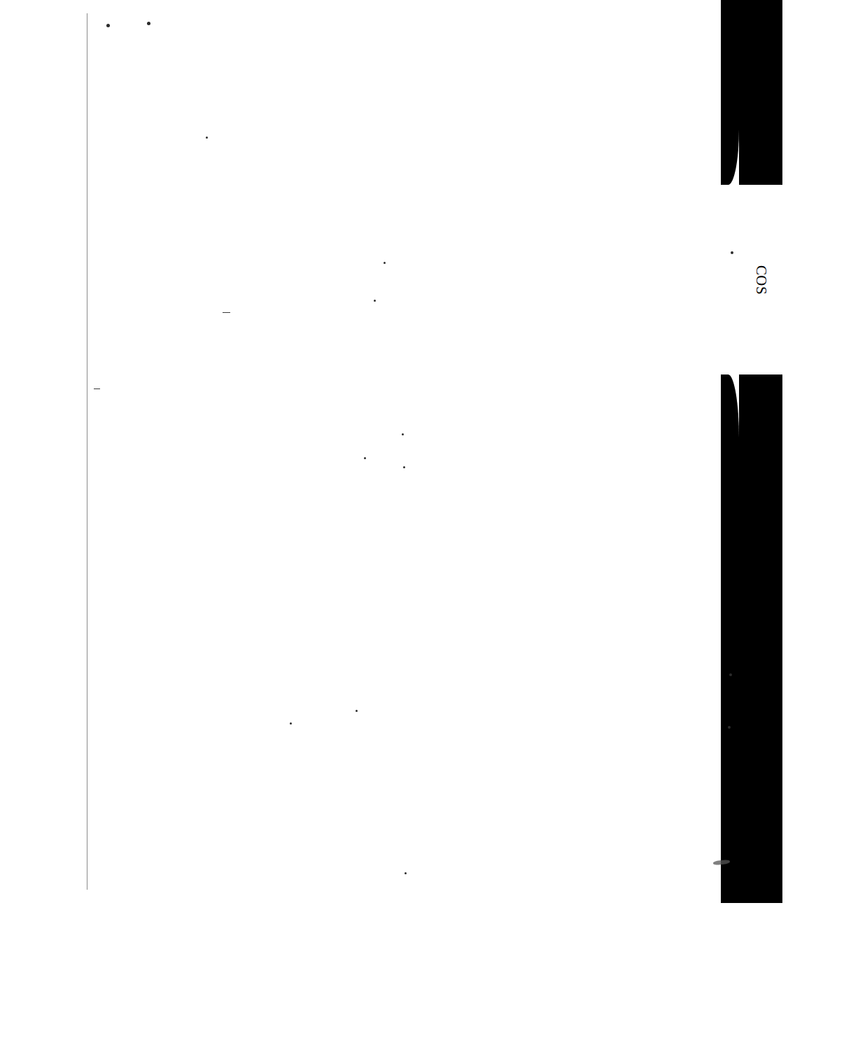COS